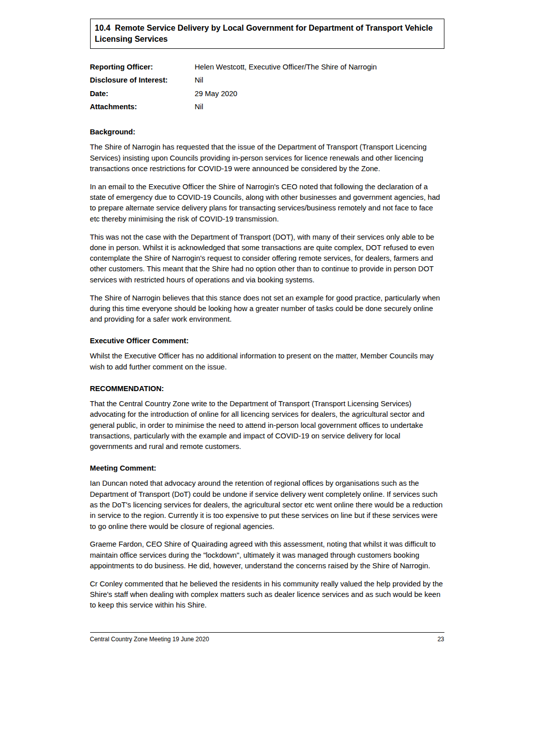10.4 Remote Service Delivery by Local Government for Department of Transport Vehicle Licensing Services
| Reporting Officer: | Helen Westcott, Executive Officer/The Shire of Narrogin |
| Disclosure of Interest: | Nil |
| Date: | 29 May 2020 |
| Attachments: | Nil |
Background:
The Shire of Narrogin has requested that the issue of the Department of Transport (Transport Licencing Services) insisting upon Councils providing in-person services for licence renewals and other licencing transactions once restrictions for COVID-19 were announced be considered by the Zone.
In an email to the Executive Officer the Shire of Narrogin's CEO noted that following the declaration of a state of emergency due to COVID-19 Councils, along with other businesses and government agencies, had to prepare alternate service delivery plans for transacting services/business remotely and not face to face etc thereby minimising the risk of COVID-19 transmission.
This was not the case with the Department of Transport (DOT), with many of their services only able to be done in person. Whilst it is acknowledged that some transactions are quite complex, DOT refused to even contemplate the Shire of Narrogin's request to consider offering remote services, for dealers, farmers and other customers. This meant that the Shire had no option other than to continue to provide in person DOT services with restricted hours of operations and via booking systems.
The Shire of Narrogin believes that this stance does not set an example for good practice, particularly when during this time everyone should be looking how a greater number of tasks could be done securely online and providing for a safer work environment.
Executive Officer Comment:
Whilst the Executive Officer has no additional information to present on the matter, Member Councils may wish to add further comment on the issue.
RECOMMENDATION:
That the Central Country Zone write to the Department of Transport (Transport Licensing Services) advocating for the introduction of online for all licencing services for dealers, the agricultural sector and general public, in order to minimise the need to attend in-person local government offices to undertake transactions, particularly with the example and impact of COVID-19 on service delivery for local governments and rural and remote customers.
Meeting Comment:
Ian Duncan noted that advocacy around the retention of regional offices by organisations such as the Department of Transport (DoT) could be undone if service delivery went completely online. If services such as the DoT's licencing services for dealers, the agricultural sector etc went online there would be a reduction in service to the region. Currently it is too expensive to put these services on line but if these services were to go online there would be closure of regional agencies.
Graeme Fardon, CEO Shire of Quairading agreed with this assessment, noting that whilst it was difficult to maintain office services during the "lockdown", ultimately it was managed through customers booking appointments to do business. He did, however, understand the concerns raised by the Shire of Narrogin.
Cr Conley commented that he believed the residents in his community really valued the help provided by the Shire's staff when dealing with complex matters such as dealer licence services and as such would be keen to keep this service within his Shire.
Central Country Zone Meeting 19 June 2020 23